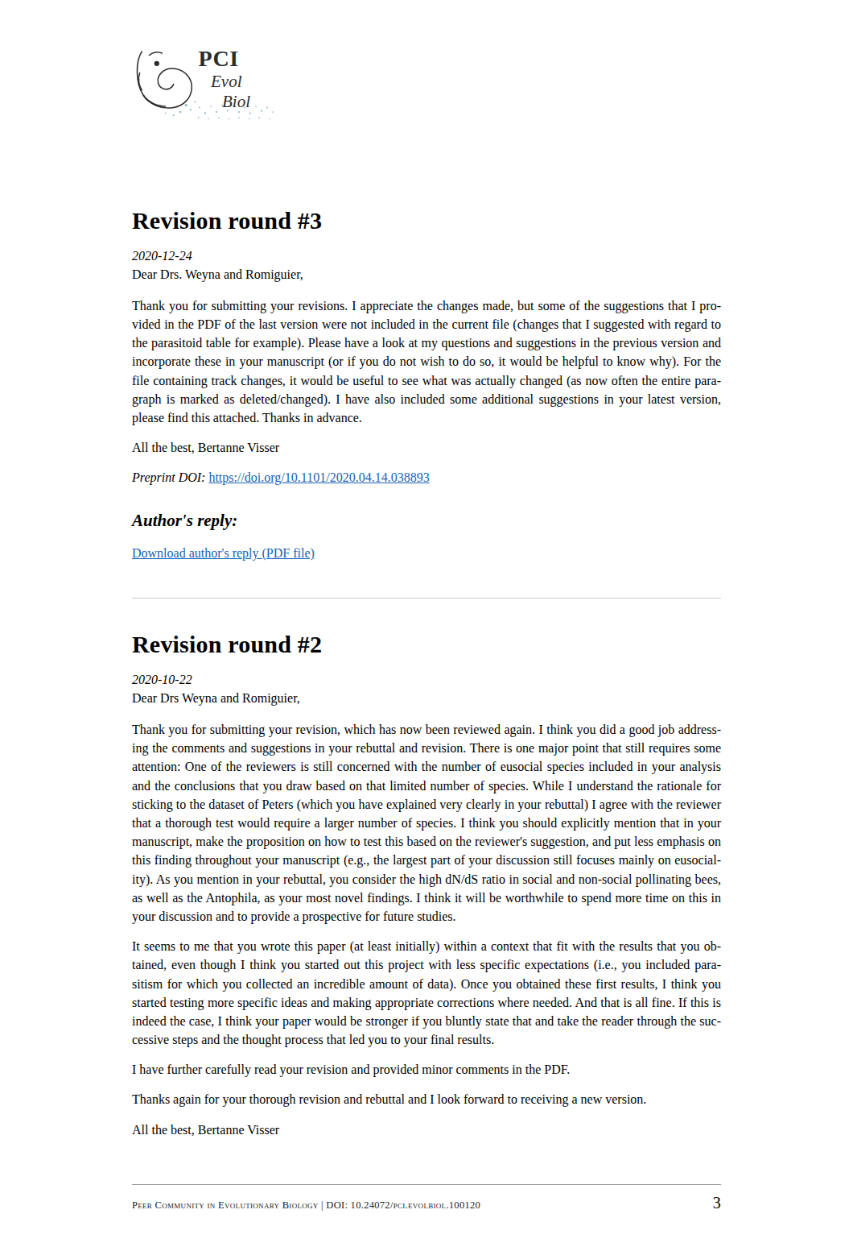PCI Evol Biol PCI Evol Biol
Revision round #3
2020-12-24
Dear Drs. Weyna and Romiguier,
Thank you for submitting your revisions. I appreciate the changes made, but some of the suggestions that I provided in the PDF of the last version were not included in the current file (changes that I suggested with regard to the parasitoid table for example). Please have a look at my questions and suggestions in the previous version and incorporate these in your manuscript (or if you do not wish to do so, it would be helpful to know why). For the file containing track changes, it would be useful to see what was actually changed (as now often the entire paragraph is marked as deleted/changed). I have also included some additional suggestions in your latest version, please find this attached. Thanks in advance.
All the best, Bertanne Visser
Preprint DOI: https://doi.org/10.1101/2020.04.14.038893
Author's reply:
Download author's reply (PDF file)
Revision round #2
2020-10-22
Dear Drs Weyna and Romiguier,
Thank you for submitting your revision, which has now been reviewed again. I think you did a good job addressing the comments and suggestions in your rebuttal and revision. There is one major point that still requires some attention: One of the reviewers is still concerned with the number of eusocial species included in your analysis and the conclusions that you draw based on that limited number of species. While I understand the rationale for sticking to the dataset of Peters (which you have explained very clearly in your rebuttal) I agree with the reviewer that a thorough test would require a larger number of species. I think you should explicitly mention that in your manuscript, make the proposition on how to test this based on the reviewer's suggestion, and put less emphasis on this finding throughout your manuscript (e.g., the largest part of your discussion still focuses mainly on eusociality). As you mention in your rebuttal, you consider the high dN/dS ratio in social and non-social pollinating bees, as well as the Antophila, as your most novel findings. I think it will be worthwhile to spend more time on this in your discussion and to provide a prospective for future studies.
It seems to me that you wrote this paper (at least initially) within a context that fit with the results that you obtained, even though I think you started out this project with less specific expectations (i.e., you included parasitism for which you collected an incredible amount of data). Once you obtained these first results, I think you started testing more specific ideas and making appropriate corrections where needed. And that is all fine. If this is indeed the case, I think your paper would be stronger if you bluntly state that and take the reader through the successive steps and the thought process that led you to your final results.
I have further carefully read your revision and provided minor comments in the PDF.
Thanks again for your thorough revision and rebuttal and I look forward to receiving a new version.
All the best, Bertanne Visser
Peer Community in Evolutionary Biology | DOI: 10.24072/pci.evolbiol.100120
3